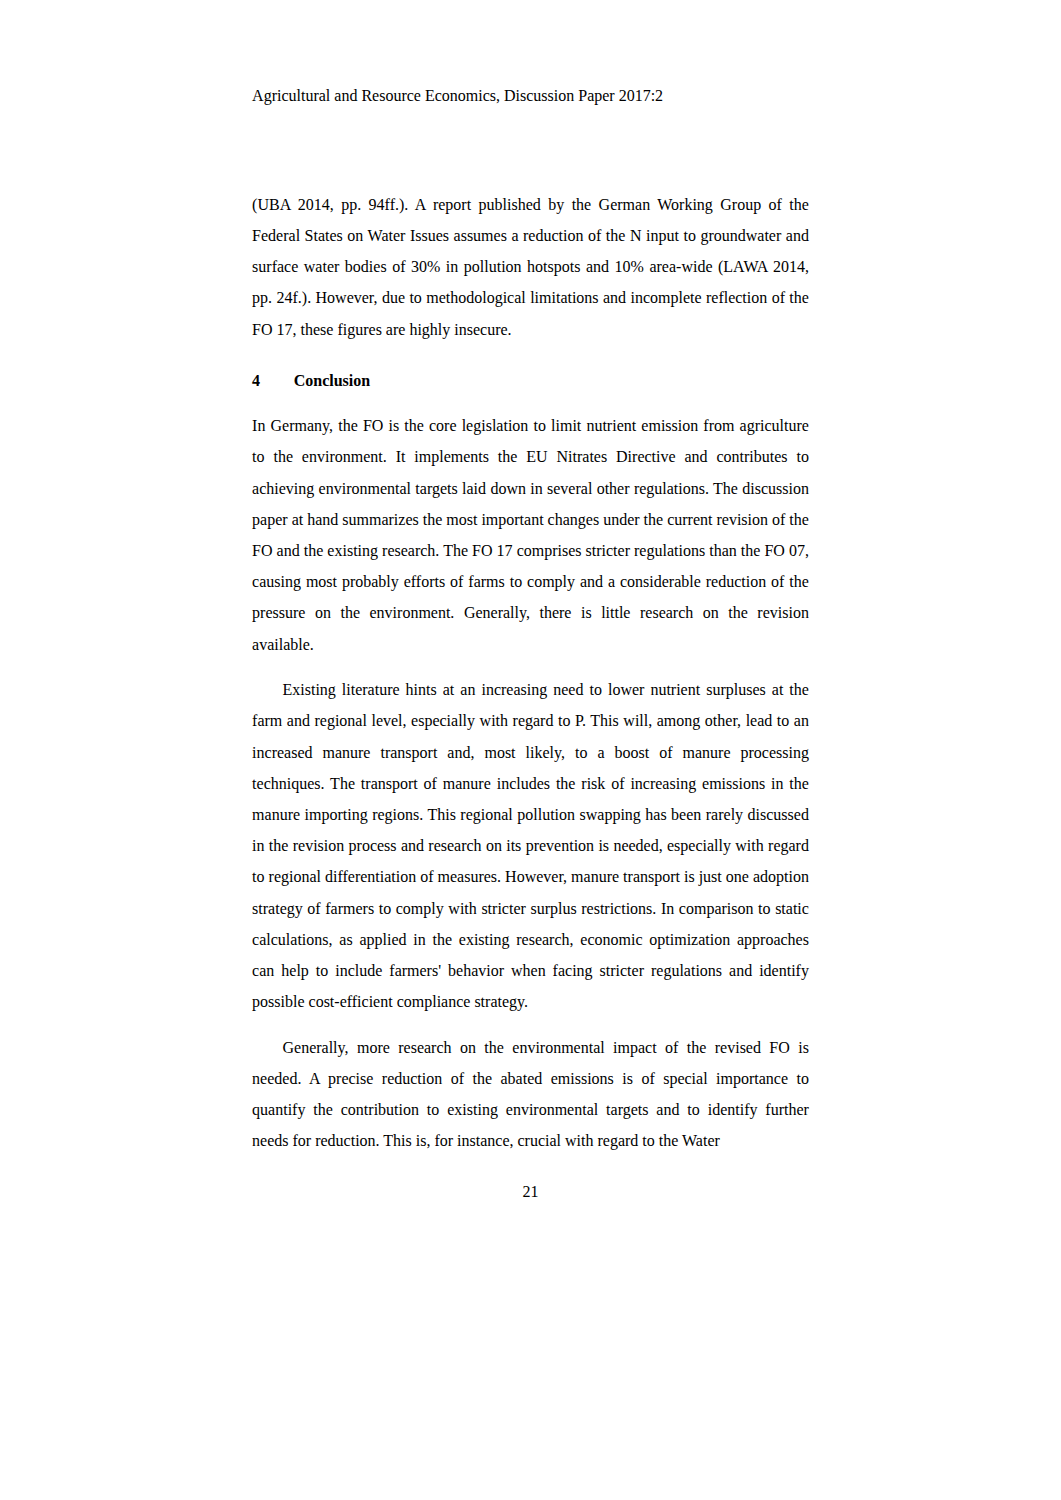Agricultural and Resource Economics, Discussion Paper 2017:2
(UBA 2014, pp. 94ff.). A report published by the German Working Group of the Federal States on Water Issues assumes a reduction of the N input to groundwater and surface water bodies of 30% in pollution hotspots and 10% area-wide (LAWA 2014, pp. 24f.). However, due to methodological limitations and incomplete reflection of the FO 17, these figures are highly insecure.
4 Conclusion
In Germany, the FO is the core legislation to limit nutrient emission from agriculture to the environment. It implements the EU Nitrates Directive and contributes to achieving environmental targets laid down in several other regulations. The discussion paper at hand summarizes the most important changes under the current revision of the FO and the existing research. The FO 17 comprises stricter regulations than the FO 07, causing most probably efforts of farms to comply and a considerable reduction of the pressure on the environment. Generally, there is little research on the revision available.
Existing literature hints at an increasing need to lower nutrient surpluses at the farm and regional level, especially with regard to P. This will, among other, lead to an increased manure transport and, most likely, to a boost of manure processing techniques. The transport of manure includes the risk of increasing emissions in the manure importing regions. This regional pollution swapping has been rarely discussed in the revision process and research on its prevention is needed, especially with regard to regional differentiation of measures. However, manure transport is just one adoption strategy of farmers to comply with stricter surplus restrictions. In comparison to static calculations, as applied in the existing research, economic optimization approaches can help to include farmers' behavior when facing stricter regulations and identify possible cost-efficient compliance strategy.
Generally, more research on the environmental impact of the revised FO is needed. A precise reduction of the abated emissions is of special importance to quantify the contribution to existing environmental targets and to identify further needs for reduction. This is, for instance, crucial with regard to the Water
21